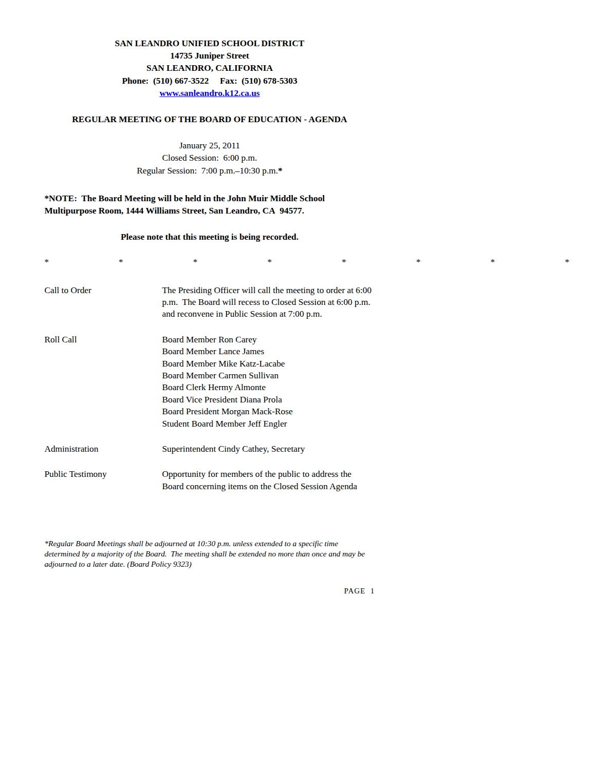SAN LEANDRO UNIFIED SCHOOL DISTRICT
14735 Juniper Street
SAN LEANDRO, CALIFORNIA
Phone: (510) 667-3522 Fax: (510) 678-5303
www.sanleandro.k12.ca.us
REGULAR MEETING OF THE BOARD OF EDUCATION - AGENDA
January 25, 2011
Closed Session: 6:00 p.m.
Regular Session: 7:00 p.m.–10:30 p.m.*
*NOTE: The Board Meeting will be held in the John Muir Middle School Multipurpose Room, 1444 Williams Street, San Leandro, CA 94577.
Please note that this meeting is being recorded.
* * * * * * * *
| Call to Order | The Presiding Officer will call the meeting to order at 6:00 p.m. The Board will recess to Closed Session at 6:00 p.m. and reconvene in Public Session at 7:00 p.m. |
| Roll Call | Board Member Ron Carey Board Member Lance James Board Member Mike Katz-Lacabe Board Member Carmen Sullivan Board Clerk Hermy Almonte Board Vice President Diana Prola Board President Morgan Mack-Rose Student Board Member Jeff Engler |
| Administration | Superintendent Cindy Cathey, Secretary |
| Public Testimony | Opportunity for members of the public to address the Board concerning items on the Closed Session Agenda |
*Regular Board Meetings shall be adjourned at 10:30 p.m. unless extended to a specific time determined by a majority of the Board. The meeting shall be extended no more than once and may be adjourned to a later date. (Board Policy 9323)
PAGE 1